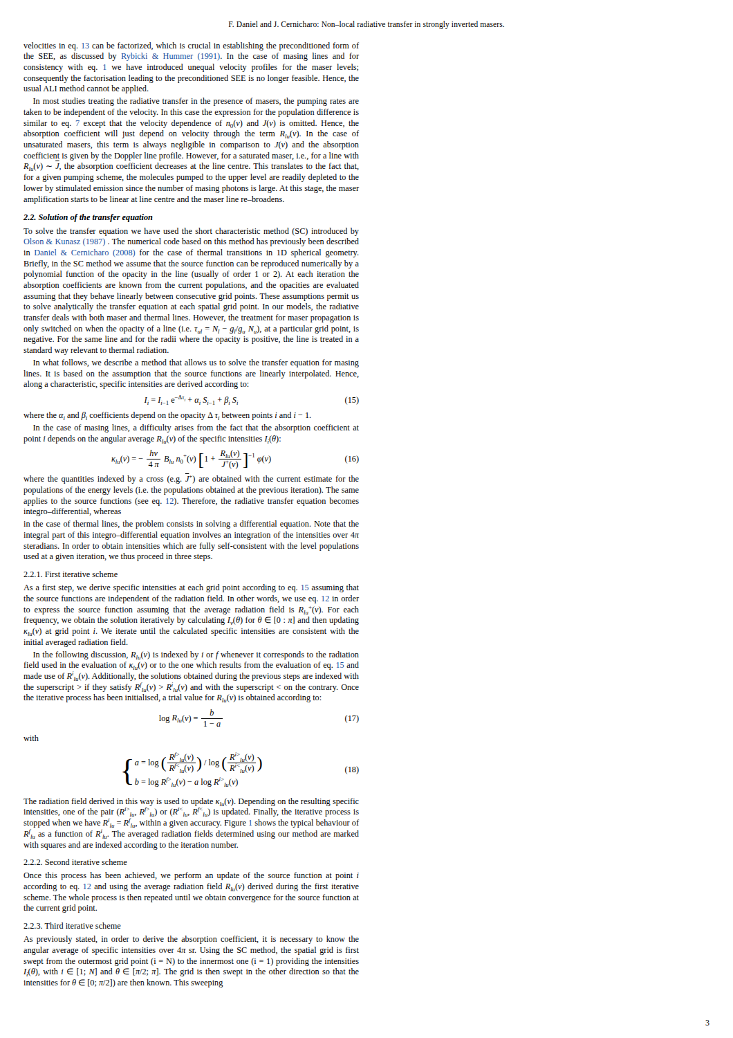F. Daniel and J. Cernicharo: Non–local radiative transfer in strongly inverted masers.
velocities in eq. 13 can be factorized, which is crucial in establishing the preconditioned form of the SEE, as discussed by Rybicki & Hummer (1991). In the case of masing lines and for consistency with eq. 1 we have introduced unequal velocity profiles for the maser levels; consequently the factorisation leading to the preconditioned SEE is no longer feasible. Hence, the usual ALI method cannot be applied.
In most studies treating the radiative transfer in the presence of masers, the pumping rates are taken to be independent of the velocity. In this case the expression for the population difference is similar to eq. 7 except that the velocity dependence of n0(v) and J(v) is omitted. Hence, the absorption coefficient will just depend on velocity through the term Rlu(v). In the case of unsaturated masers, this term is always negligible in comparison to J(v) and the absorption coefficient is given by the Doppler line profile. However, for a saturated maser, i.e., for a line with Rlu(v) ∼ J, the absorption coefficient decreases at the line centre. This translates to the fact that, for a given pumping scheme, the molecules pumped to the upper level are readily depleted to the lower by stimulated emission since the number of masing photons is large. At this stage, the maser amplification starts to be linear at line centre and the maser line re–broadens.
2.2. Solution of the transfer equation
To solve the transfer equation we have used the short characteristic method (SC) introduced by Olson & Kunasz (1987) . The numerical code based on this method has previously been described in Daniel & Cernicharo (2008) for the case of thermal transitions in 1D spherical geometry. Briefly, in the SC method we assume that the source function can be reproduced numerically by a polynomial function of the opacity in the line (usually of order 1 or 2). At each iteration the absorption coefficients are known from the current populations, and the opacities are evaluated assuming that they behave linearly between consecutive grid points. These assumptions permit us to solve analytically the transfer equation at each spatial grid point. In our models, the radiative transfer deals with both maser and thermal lines. However, the treatment for maser propagation is only switched on when the opacity of a line (i.e. τul = Nl − gl/gu Nu), at a particular grid point, is negative. For the same line and for the radii where the opacity is positive, the line is treated in a standard way relevant to thermal radiation.
In what follows, we describe a method that allows us to solve the transfer equation for masing lines. It is based on the assumption that the source functions are linearly interpolated. Hence, along a characteristic, specific intensities are derived according to:
Ii = Ii−1 e−Δτi + αi Si−1 + βi Si (15)
where the αi and βi coefficients depend on the opacity Δ τi between points i and i − 1.
In the case of masing lines, a difficulty arises from the fact that the absorption coefficient at point i depends on the angular average Rlu(v) of the specific intensities Ii(θ):
κlu(v) = − hν 4 π Blu n0+(v) [1 + Rlu(v) J+(v)]−1 φ(v) (16)
where the quantities indexed by a cross (e.g. J+) are obtained with the current estimate for the populations of the energy levels (i.e. the populations obtained at the previous iteration). The same applies to the source functions (see eq. 12). Therefore, the radiative transfer equation becomes integro–differential, whereas
in the case of thermal lines, the problem consists in solving a differential equation. Note that the integral part of this integro–differential equation involves an integration of the intensities over 4π steradians. In order to obtain intensities which are fully self-consistent with the level populations used at a given iteration, we thus proceed in three steps.
2.2.1. First iterative scheme
As a first step, we derive specific intensities at each grid point according to eq. 15 assuming that the source functions are independent of the radiation field. In other words, we use eq. 12 in order to express the source function assuming that the average radiation field is Rlu+(v). For each frequency, we obtain the solution iteratively by calculating Iv(θ) for θ ∈ [0 : π] and then updating κlu(v) at grid point i. We iterate until the calculated specific intensities are consistent with the initial averaged radiation field.
In the following discussion, Rlu(v) is indexed by i or f whenever it corresponds to the radiation field used in the evaluation of κlu(v) or to the one which results from the evaluation of eq. 15 and made use of Rilu(v). Additionally, the solutions obtained during the previous steps are indexed with the superscript > if they satisfy Rflu(v) > Rilu(v) and with the superscript < on the contrary. Once the iterative process has been initialised, a trial value for Rlu(v) is obtained according to:
log Rlu(v) = b 1 − a (17)
with
{
a = log (Rf>lu(v) Rf<lu(v)) / log (Ri>lu(v) Ri<lu(v))
b = log Rf>lu(v) − a log Ri>lu(v)
(18)
The radiation field derived in this way is used to update κlu(v). Depending on the resulting specific intensities, one of the pair (Ri>lu, Rf>lu) or (Ri<lu, Rf<lu) is updated. Finally, the iterative process is stopped when we have Rilu = Rflu, within a given accuracy. Figure 1 shows the typical behaviour of Rflu as a function of Rilu. The averaged radiation fields determined using our method are marked with squares and are indexed according to the iteration number.
2.2.2. Second iterative scheme
Once this process has been achieved, we perform an update of the source function at point i according to eq. 12 and using the average radiation field Rlu(v) derived during the first iterative scheme. The whole process is then repeated until we obtain convergence for the source function at the current grid point.
2.2.3. Third iterative scheme
As previously stated, in order to derive the absorption coefficient, it is necessary to know the angular average of specific intensities over 4π sr. Using the SC method, the spatial grid is first swept from the outermost grid point (i = N) to the innermost one (i = 1) providing the intensities Ii(θ), with i ∈ [1; N] and θ ∈ [π/2; π]. The grid is then swept in the other direction so that the intensities for θ ∈ [0; π/2]) are then known. This sweeping
3